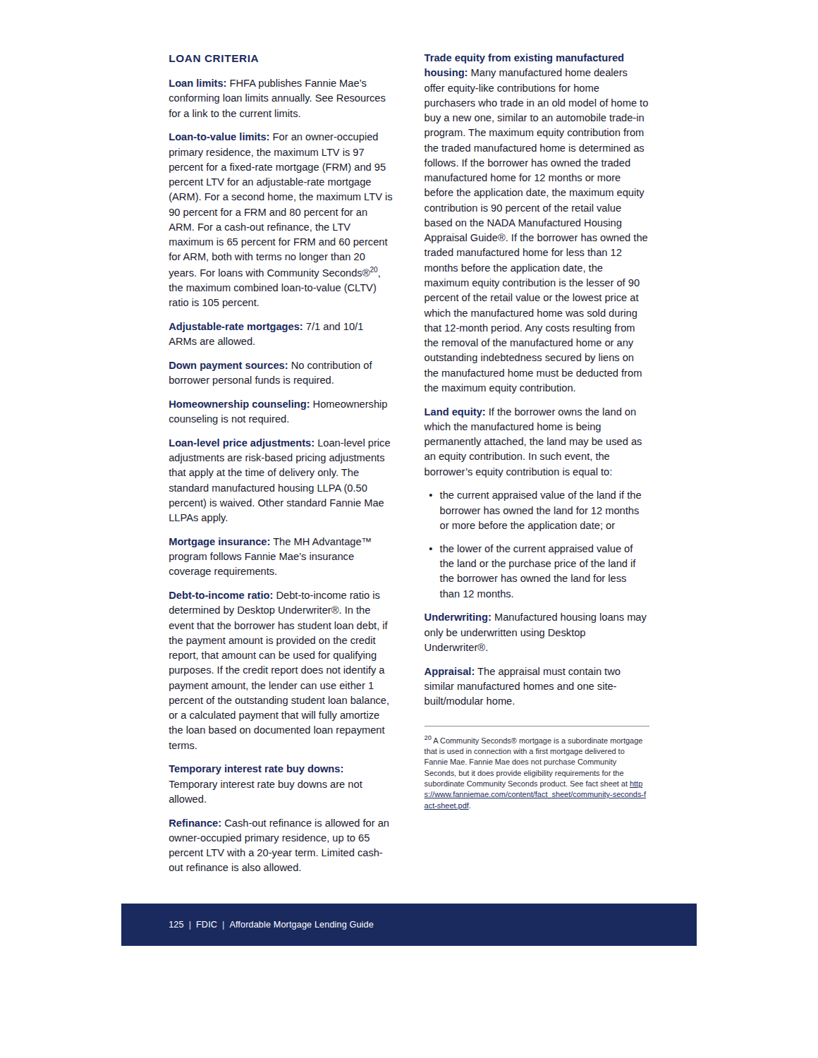Loan Criteria
Loan limits: FHFA publishes Fannie Mae’s conforming loan limits annually. See Resources for a link to the current limits.
Loan-to-value limits: For an owner-occupied primary residence, the maximum LTV is 97 percent for a fixed-rate mortgage (FRM) and 95 percent LTV for an adjustable-rate mortgage (ARM). For a second home, the maximum LTV is 90 percent for a FRM and 80 percent for an ARM. For a cash-out refinance, the LTV maximum is 65 percent for FRM and 60 percent for ARM, both with terms no longer than 20 years. For loans with Community Seconds®20, the maximum combined loan-to-value (CLTV) ratio is 105 percent.
Adjustable-rate mortgages: 7/1 and 10/1 ARMs are allowed.
Down payment sources: No contribution of borrower personal funds is required.
Homeownership counseling: Homeownership counseling is not required.
Loan-level price adjustments: Loan-level price adjustments are risk-based pricing adjustments that apply at the time of delivery only. The standard manufactured housing LLPA (0.50 percent) is waived. Other standard Fannie Mae LLPAs apply.
Mortgage insurance: The MH Advantage™ program follows Fannie Mae’s insurance coverage requirements.
Debt-to-income ratio: Debt-to-income ratio is determined by Desktop Underwriter®. In the event that the borrower has student loan debt, if the payment amount is provided on the credit report, that amount can be used for qualifying purposes. If the credit report does not identify a payment amount, the lender can use either 1 percent of the outstanding student loan balance, or a calculated payment that will fully amortize the loan based on documented loan repayment terms.
Temporary interest rate buy downs: Temporary interest rate buy downs are not allowed.
Refinance: Cash-out refinance is allowed for an owner-occupied primary residence, up to 65 percent LTV with a 20-year term. Limited cash-out refinance is also allowed.
Trade equity from existing manufactured housing: Many manufactured home dealers offer equity-like contributions for home purchasers who trade in an old model of home to buy a new one, similar to an automobile trade-in program. The maximum equity contribution from the traded manufactured home is determined as follows. If the borrower has owned the traded manufactured home for 12 months or more before the application date, the maximum equity contribution is 90 percent of the retail value based on the NADA Manufactured Housing Appraisal Guide®. If the borrower has owned the traded manufactured home for less than 12 months before the application date, the maximum equity contribution is the lesser of 90 percent of the retail value or the lowest price at which the manufactured home was sold during that 12-month period. Any costs resulting from the removal of the manufactured home or any outstanding indebtedness secured by liens on the manufactured home must be deducted from the maximum equity contribution.
Land equity: If the borrower owns the land on which the manufactured home is being permanently attached, the land may be used as an equity contribution. In such event, the borrower’s equity contribution is equal to:
the current appraised value of the land if the borrower has owned the land for 12 months or more before the application date; or
the lower of the current appraised value of the land or the purchase price of the land if the borrower has owned the land for less than 12 months.
Underwriting: Manufactured housing loans may only be underwritten using Desktop Underwriter®.
Appraisal: The appraisal must contain two similar manufactured homes and one site-built/modular home.
20A Community Seconds® mortgage is a subordinate mortgage that is used in connection with a first mortgage delivered to Fannie Mae. Fannie Mae does not purchase Community Seconds, but it does provide eligibility requirements for the subordinate Community Seconds product. See fact sheet at https://www.fanniemae.com/content/fact_sheet/community-seconds-fact-sheet.pdf.
125|FDIC|Affordable Mortgage Lending Guide